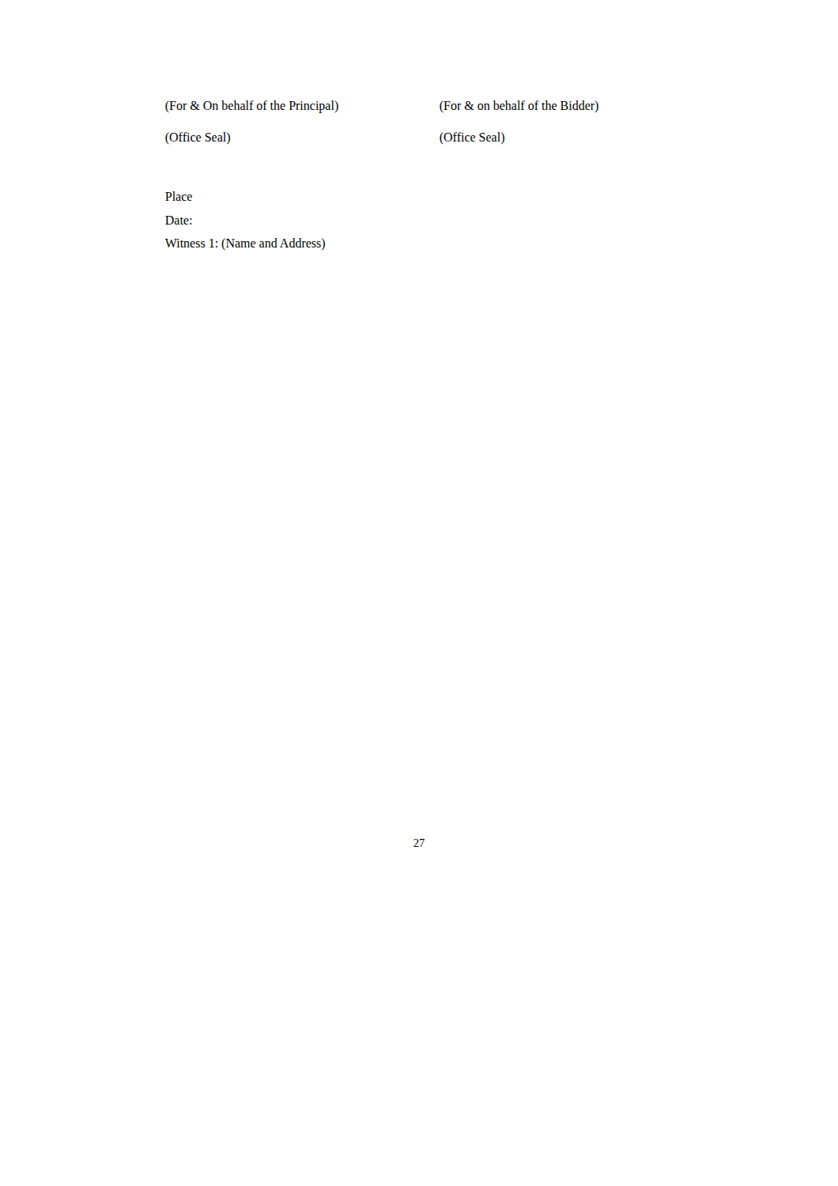(For & On behalf of the Principal)
(Office Seal)
(For & on behalf of the Bidder)
(Office Seal)
Place
Date:
Witness 1: (Name and Address)
27